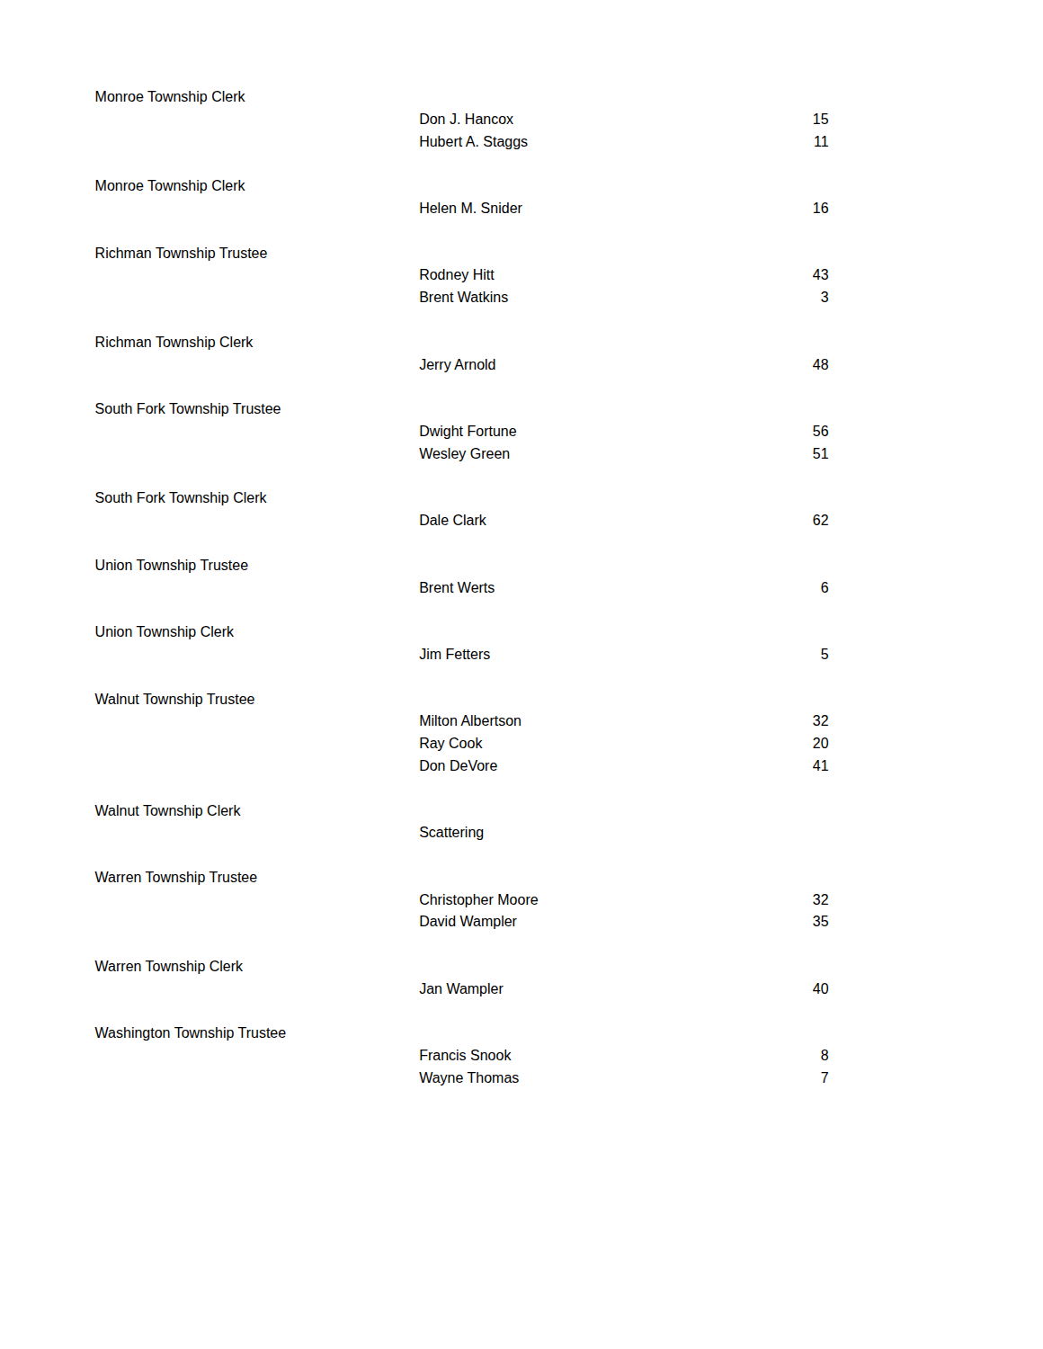| Monroe Township Clerk | | | |
| | Don J. Hancox | 15 | |
| | Hubert A. Staggs | 11 | |
| Monroe Township Clerk | | | |
| | Helen M. Snider | 16 | |
| Richman Township Trustee | | | |
| | Rodney Hitt | 43 | |
| | Brent Watkins | 3 | |
| Richman Township Clerk | | | |
| | Jerry Arnold | 48 | |
| South Fork Township Trustee | | | |
| | Dwight Fortune | 56 | |
| | Wesley Green | 51 | |
| South Fork Township Clerk | | | |
| | Dale Clark | 62 | |
| Union Township Trustee | | | |
| | Brent Werts | 6 | |
| Union Township Clerk | | | |
| | Jim Fetters | 5 | |
| Walnut Township Trustee | | | |
| | Milton Albertson | 32 | |
| | Ray Cook | 20 | |
| | Don DeVore | 41 | |
| Walnut Township Clerk | | | |
| | Scattering | | |
| Warren Township Trustee | | | |
| | Christopher Moore | 32 | |
| | David Wampler | 35 | |
| Warren Township Clerk | | | |
| | Jan Wampler | 40 | |
| Washington Township Trustee | | | |
| | Francis Snook | 8 | |
| | Wayne Thomas | 7 | |